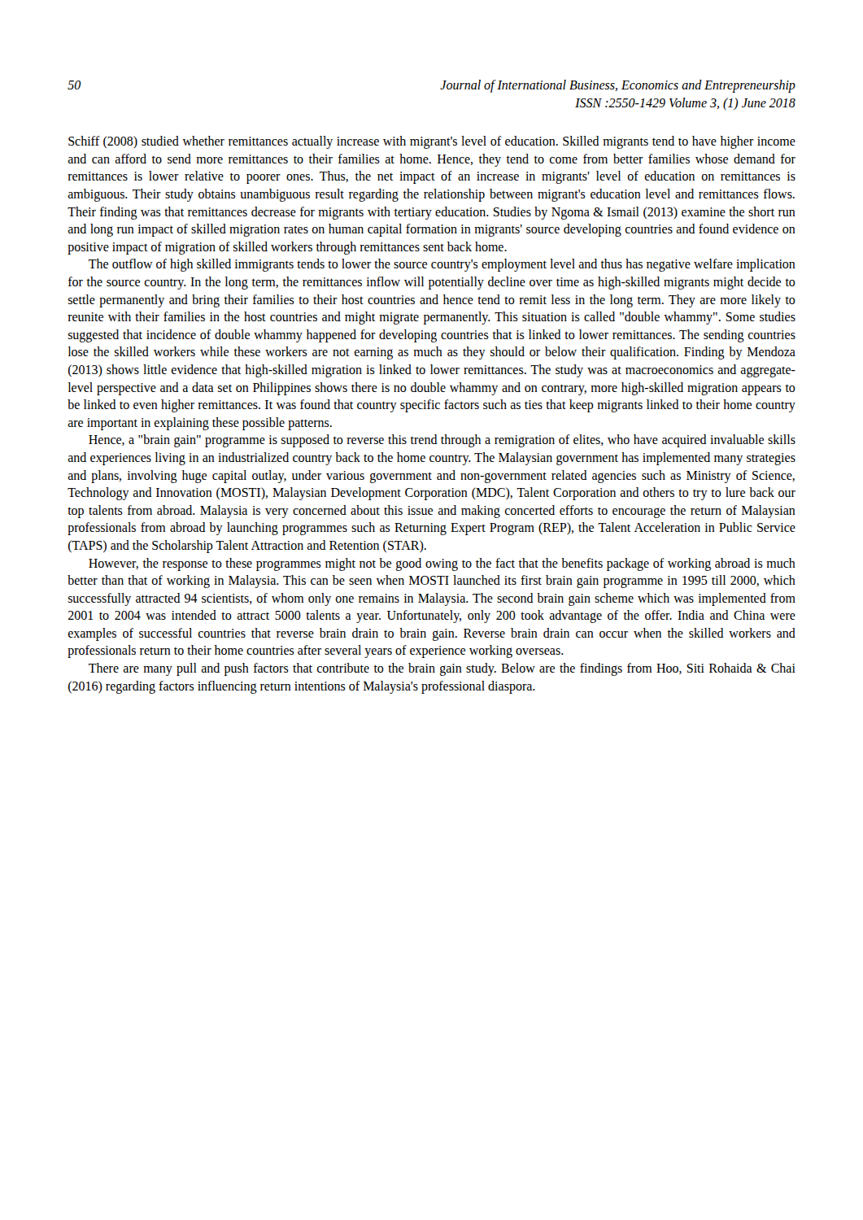50
Journal of International Business, Economics and Entrepreneurship
ISSN :2550-1429 Volume 3, (1) June 2018
Schiff (2008) studied whether remittances actually increase with migrant's level of education. Skilled migrants tend to have higher income and can afford to send more remittances to their families at home. Hence, they tend to come from better families whose demand for remittances is lower relative to poorer ones. Thus, the net impact of an increase in migrants' level of education on remittances is ambiguous. Their study obtains unambiguous result regarding the relationship between migrant's education level and remittances flows. Their finding was that remittances decrease for migrants with tertiary education. Studies by Ngoma & Ismail (2013) examine the short run and long run impact of skilled migration rates on human capital formation in migrants' source developing countries and found evidence on positive impact of migration of skilled workers through remittances sent back home.
The outflow of high skilled immigrants tends to lower the source country's employment level and thus has negative welfare implication for the source country. In the long term, the remittances inflow will potentially decline over time as high-skilled migrants might decide to settle permanently and bring their families to their host countries and hence tend to remit less in the long term. They are more likely to reunite with their families in the host countries and might migrate permanently. This situation is called "double whammy". Some studies suggested that incidence of double whammy happened for developing countries that is linked to lower remittances. The sending countries lose the skilled workers while these workers are not earning as much as they should or below their qualification. Finding by Mendoza (2013) shows little evidence that high-skilled migration is linked to lower remittances. The study was at macroeconomics and aggregate-level perspective and a data set on Philippines shows there is no double whammy and on contrary, more high-skilled migration appears to be linked to even higher remittances. It was found that country specific factors such as ties that keep migrants linked to their home country are important in explaining these possible patterns.
Hence, a "brain gain" programme is supposed to reverse this trend through a remigration of elites, who have acquired invaluable skills and experiences living in an industrialized country back to the home country. The Malaysian government has implemented many strategies and plans, involving huge capital outlay, under various government and non-government related agencies such as Ministry of Science, Technology and Innovation (MOSTI), Malaysian Development Corporation (MDC), Talent Corporation and others to try to lure back our top talents from abroad. Malaysia is very concerned about this issue and making concerted efforts to encourage the return of Malaysian professionals from abroad by launching programmes such as Returning Expert Program (REP), the Talent Acceleration in Public Service (TAPS) and the Scholarship Talent Attraction and Retention (STAR).
However, the response to these programmes might not be good owing to the fact that the benefits package of working abroad is much better than that of working in Malaysia. This can be seen when MOSTI launched its first brain gain programme in 1995 till 2000, which successfully attracted 94 scientists, of whom only one remains in Malaysia. The second brain gain scheme which was implemented from 2001 to 2004 was intended to attract 5000 talents a year. Unfortunately, only 200 took advantage of the offer. India and China were examples of successful countries that reverse brain drain to brain gain. Reverse brain drain can occur when the skilled workers and professionals return to their home countries after several years of experience working overseas.
There are many pull and push factors that contribute to the brain gain study. Below are the findings from Hoo, Siti Rohaida & Chai (2016) regarding factors influencing return intentions of Malaysia's professional diaspora.